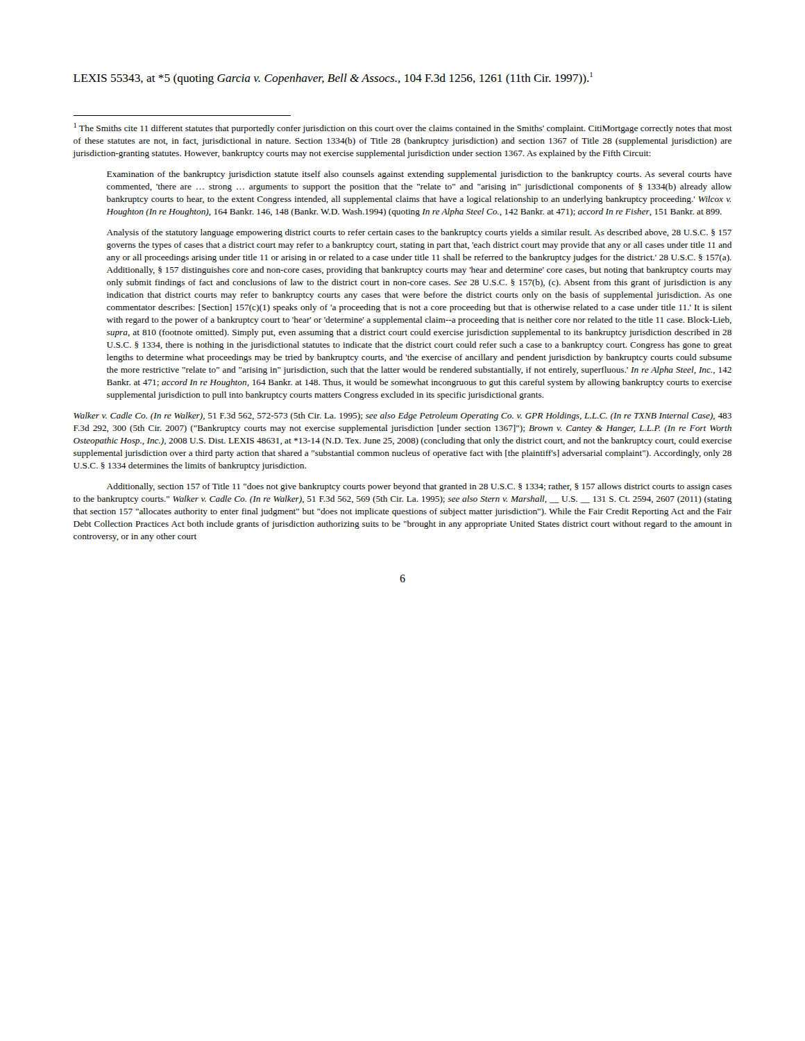LEXIS 55343, at *5 (quoting Garcia v. Copenhaver, Bell & Assocs., 104 F.3d 1256, 1261 (11th Cir. 1997)).1
1 The Smiths cite 11 different statutes that purportedly confer jurisdiction on this court over the claims contained in the Smiths' complaint. CitiMortgage correctly notes that most of these statutes are not, in fact, jurisdictional in nature. Section 1334(b) of Title 28 (bankruptcy jurisdiction) and section 1367 of Title 28 (supplemental jurisdiction) are jurisdiction-granting statutes. However, bankruptcy courts may not exercise supplemental jurisdiction under section 1367. As explained by the Fifth Circuit:
Examination of the bankruptcy jurisdiction statute itself also counsels against extending supplemental jurisdiction to the bankruptcy courts. As several courts have commented, 'there are … strong … arguments to support the position that the "relate to" and "arising in" jurisdictional components of § 1334(b) already allow bankruptcy courts to hear, to the extent Congress intended, all supplemental claims that have a logical relationship to an underlying bankruptcy proceeding.' Wilcox v. Houghton (In re Houghton), 164 Bankr. 146, 148 (Bankr. W.D. Wash.1994) (quoting In re Alpha Steel Co., 142 Bankr. at 471); accord In re Fisher, 151 Bankr. at 899.
Analysis of the statutory language empowering district courts to refer certain cases to the bankruptcy courts yields a similar result. As described above, 28 U.S.C. § 157 governs the types of cases that a district court may refer to a bankruptcy court, stating in part that, 'each district court may provide that any or all cases under title 11 and any or all proceedings arising under title 11 or arising in or related to a case under title 11 shall be referred to the bankruptcy judges for the district.' 28 U.S.C. § 157(a). Additionally, § 157 distinguishes core and non-core cases, providing that bankruptcy courts may 'hear and determine' core cases, but noting that bankruptcy courts may only submit findings of fact and conclusions of law to the district court in non-core cases. See 28 U.S.C. § 157(b), (c). Absent from this grant of jurisdiction is any indication that district courts may refer to bankruptcy courts any cases that were before the district courts only on the basis of supplemental jurisdiction. As one commentator describes: [Section] 157(c)(1) speaks only of 'a proceeding that is not a core proceeding but that is otherwise related to a case under title 11.' It is silent with regard to the power of a bankruptcy court to 'hear' or 'determine' a supplemental claim--a proceeding that is neither core nor related to the title 11 case. Block-Lieb, supra, at 810 (footnote omitted). Simply put, even assuming that a district court could exercise jurisdiction supplemental to its bankruptcy jurisdiction described in 28 U.S.C. § 1334, there is nothing in the jurisdictional statutes to indicate that the district court could refer such a case to a bankruptcy court. Congress has gone to great lengths to determine what proceedings may be tried by bankruptcy courts, and 'the exercise of ancillary and pendent jurisdiction by bankruptcy courts could subsume the more restrictive "relate to" and "arising in" jurisdiction, such that the latter would be rendered substantially, if not entirely, superfluous.' In re Alpha Steel, Inc., 142 Bankr. at 471; accord In re Houghton, 164 Bankr. at 148. Thus, it would be somewhat incongruous to gut this careful system by allowing bankruptcy courts to exercise supplemental jurisdiction to pull into bankruptcy courts matters Congress excluded in its specific jurisdictional grants.
Walker v. Cadle Co. (In re Walker), 51 F.3d 562, 572-573 (5th Cir. La. 1995); see also Edge Petroleum Operating Co. v. GPR Holdings, L.L.C. (In re TXNB Internal Case), 483 F.3d 292, 300 (5th Cir. 2007) ("Bankruptcy courts may not exercise supplemental jurisdiction [under section 1367]"); Brown v. Cantey & Hanger, L.L.P. (In re Fort Worth Osteopathic Hosp., Inc.), 2008 U.S. Dist. LEXIS 48631, at *13-14 (N.D. Tex. June 25, 2008) (concluding that only the district court, and not the bankruptcy court, could exercise supplemental jurisdiction over a third party action that shared a "substantial common nucleus of operative fact with [the plaintiff's] adversarial complaint"). Accordingly, only 28 U.S.C. § 1334 determines the limits of bankruptcy jurisdiction.
Additionally, section 157 of Title 11 "does not give bankruptcy courts power beyond that granted in 28 U.S.C. § 1334; rather, § 157 allows district courts to assign cases to the bankruptcy courts." Walker v. Cadle Co. (In re Walker), 51 F.3d 562, 569 (5th Cir. La. 1995); see also Stern v. Marshall, __ U.S. __ 131 S. Ct. 2594, 2607 (2011) (stating that section 157 "allocates authority to enter final judgment" but "does not implicate questions of subject matter jurisdiction"). While the Fair Credit Reporting Act and the Fair Debt Collection Practices Act both include grants of jurisdiction authorizing suits to be "brought in any appropriate United States district court without regard to the amount in controversy, or in any other court
6